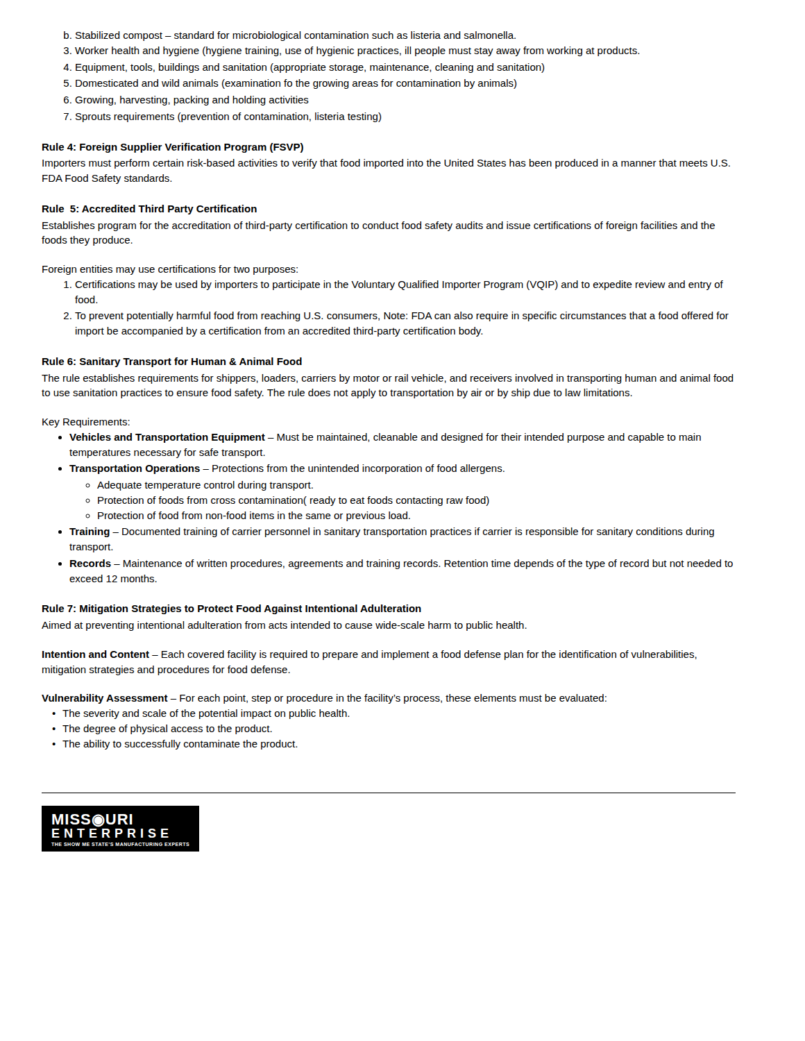Stabilized compost – standard for microbiological contamination such as listeria and salmonella.
Worker health and hygiene (hygiene training, use of hygienic practices, ill people must stay away from working at products.
Equipment, tools, buildings and sanitation (appropriate storage, maintenance, cleaning and sanitation)
Domesticated and wild animals (examination fo the growing areas for contamination by animals)
Growing, harvesting, packing and holding activities
Sprouts requirements (prevention of contamination, listeria testing)
Rule 4: Foreign Supplier Verification Program (FSVP)
Importers must perform certain risk-based activities to verify that food imported into the United States has been produced in a manner that meets U.S. FDA Food Safety standards.
Rule 5: Accredited Third Party Certification
Establishes program for the accreditation of third-party certification to conduct food safety audits and issue certifications of foreign facilities and the foods they produce.
Foreign entities may use certifications for two purposes:
Certifications may be used by importers to participate in the Voluntary Qualified Importer Program (VQIP) and to expedite review and entry of food.
To prevent potentially harmful food from reaching U.S. consumers, Note: FDA can also require in specific circumstances that a food offered for import be accompanied by a certification from an accredited third-party certification body.
Rule 6: Sanitary Transport for Human & Animal Food
The rule establishes requirements for shippers, loaders, carriers by motor or rail vehicle, and receivers involved in transporting human and animal food to use sanitation practices to ensure food safety. The rule does not apply to transportation by air or by ship due to law limitations.
Key Requirements:
Vehicles and Transportation Equipment – Must be maintained, cleanable and designed for their intended purpose and capable to main temperatures necessary for safe transport.
Transportation Operations – Protections from the unintended incorporation of food allergens.
Adequate temperature control during transport.
Protection of foods from cross contamination( ready to eat foods contacting raw food)
Protection of food from non-food items in the same or previous load.
Training – Documented training of carrier personnel in sanitary transportation practices if carrier is responsible for sanitary conditions during transport.
Records – Maintenance of written procedures, agreements and training records. Retention time depends of the type of record but not needed to exceed 12 months.
Rule 7: Mitigation Strategies to Protect Food Against Intentional Adulteration
Aimed at preventing intentional adulteration from acts intended to cause wide-scale harm to public health.
Intention and Content – Each covered facility is required to prepare and implement a food defense plan for the identification of vulnerabilities, mitigation strategies and procedures for food defense.
Vulnerability Assessment – For each point, step or procedure in the facility’s process, these elements must be evaluated:
The severity and scale of the potential impact on public health.
The degree of physical access to the product.
The ability to successfully contaminate the product.
MISS◉URI
ENTERPRISE
THE SHOW ME STATE'S MANUFACTURING EXPERTS